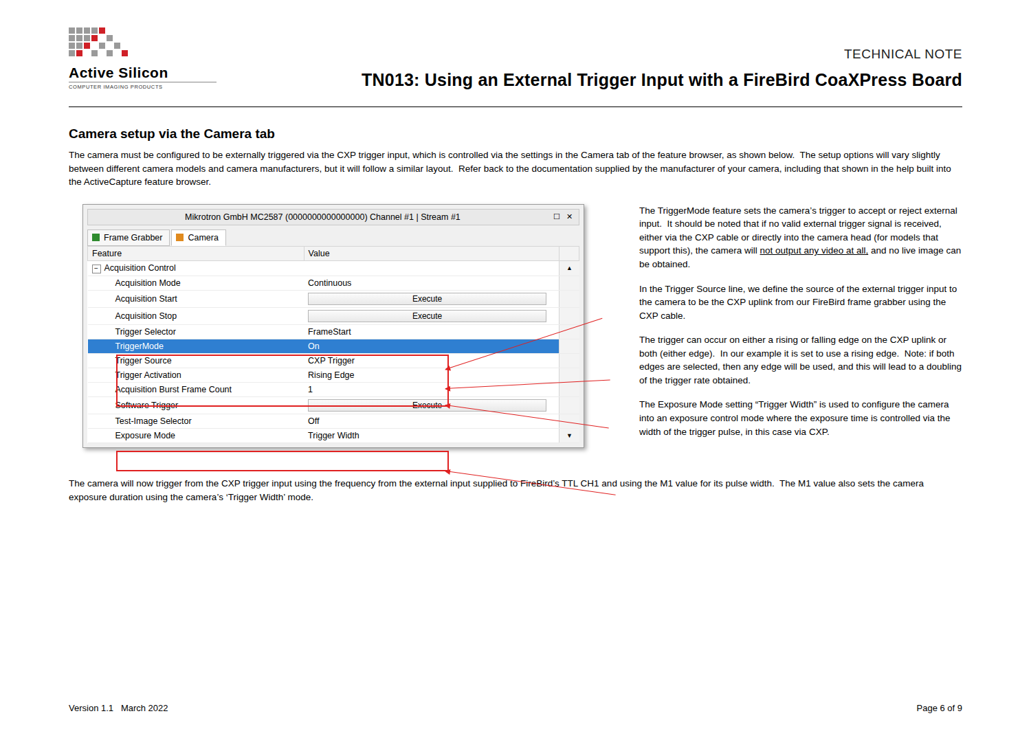Active Silicon
COMPUTER IMAGING PRODUCTS
TECHNICAL NOTE
TN013: Using an External Trigger Input with a FireBird CoaXPress Board
Camera setup via the Camera tab
The camera must be configured to be externally triggered via the CXP trigger input, which is controlled via the settings in the Camera tab of the feature browser, as shown below. The setup options will vary slightly between different camera models and camera manufacturers, but it will follow a similar layout. Refer back to the documentation supplied by the manufacturer of your camera, including that shown in the help built into the ActiveCapture feature browser.
Mikrotron GmbH MC2587 (0000000000000000) Channel #1 | Stream #1 ☐ ✕
Frame Grabber
Camera
| Feature | Value | |
| --- | --- | --- |
| − Acquisition Control | | ▲ |
| Acquisition Mode | Continuous | |
| Acquisition Start | Execute | |
| Acquisition Stop | Execute | |
| Trigger Selector | FrameStart | |
| TriggerMode | On | |
| Trigger Source | CXP Trigger | |
| Trigger Activation | Rising Edge | |
| Acquisition Burst Frame Count | 1 | |
| Software Trigger | Execute | |
| Test-Image Selector | Off | |
| Exposure Mode | Trigger Width | ▼ |
The TriggerMode feature sets the camera’s trigger to accept or reject external input. It should be noted that if no valid external trigger signal is received, either via the CXP cable or directly into the camera head (for models that support this), the camera will not output any video at all, and no live image can be obtained.
In the Trigger Source line, we define the source of the external trigger input to the camera to be the CXP uplink from our FireBird frame grabber using the CXP cable.
The trigger can occur on either a rising or falling edge on the CXP uplink or both (either edge). In our example it is set to use a rising edge. Note: if both edges are selected, then any edge will be used, and this will lead to a doubling of the trigger rate obtained.
The Exposure Mode setting “Trigger Width” is used to configure the camera into an exposure control mode where the exposure time is controlled via the width of the trigger pulse, in this case via CXP.
The camera will now trigger from the CXP trigger input using the frequency from the external input supplied to FireBird’s TTL CH1 and using the M1 value for its pulse width. The M1 value also sets the camera exposure duration using the camera’s ‘Trigger Width’ mode.
Version 1.1 March 2022 Page 6 of 9